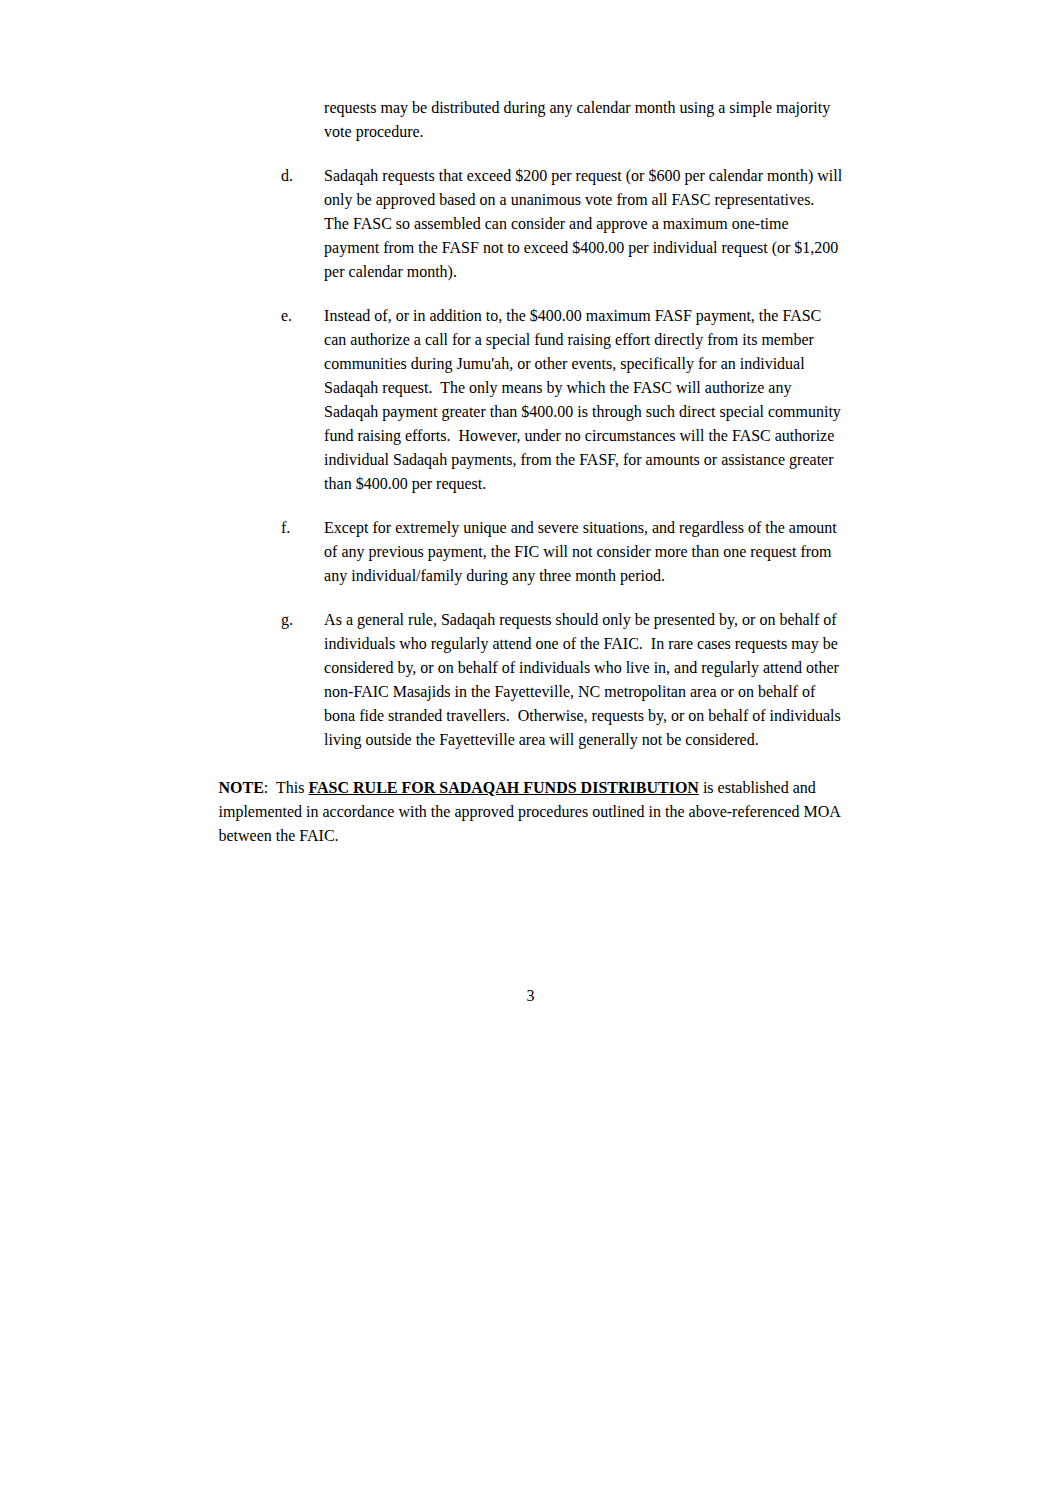requests may be distributed during any calendar month using a simple majority vote procedure.
d. Sadaqah requests that exceed $200 per request (or $600 per calendar month) will only be approved based on a unanimous vote from all FASC representatives. The FASC so assembled can consider and approve a maximum one-time payment from the FASF not to exceed $400.00 per individual request (or $1,200 per calendar month).
e. Instead of, or in addition to, the $400.00 maximum FASF payment, the FASC can authorize a call for a special fund raising effort directly from its member communities during Jumu'ah, or other events, specifically for an individual Sadaqah request. The only means by which the FASC will authorize any Sadaqah payment greater than $400.00 is through such direct special community fund raising efforts. However, under no circumstances will the FASC authorize individual Sadaqah payments, from the FASF, for amounts or assistance greater than $400.00 per request.
f. Except for extremely unique and severe situations, and regardless of the amount of any previous payment, the FIC will not consider more than one request from any individual/family during any three month period.
g. As a general rule, Sadaqah requests should only be presented by, or on behalf of individuals who regularly attend one of the FAIC. In rare cases requests may be considered by, or on behalf of individuals who live in, and regularly attend other non-FAIC Masajids in the Fayetteville, NC metropolitan area or on behalf of bona fide stranded travellers. Otherwise, requests by, or on behalf of individuals living outside the Fayetteville area will generally not be considered.
NOTE: This FASC RULE FOR SADAQAH FUNDS DISTRIBUTION is established and implemented in accordance with the approved procedures outlined in the above-referenced MOA between the FAIC.
3